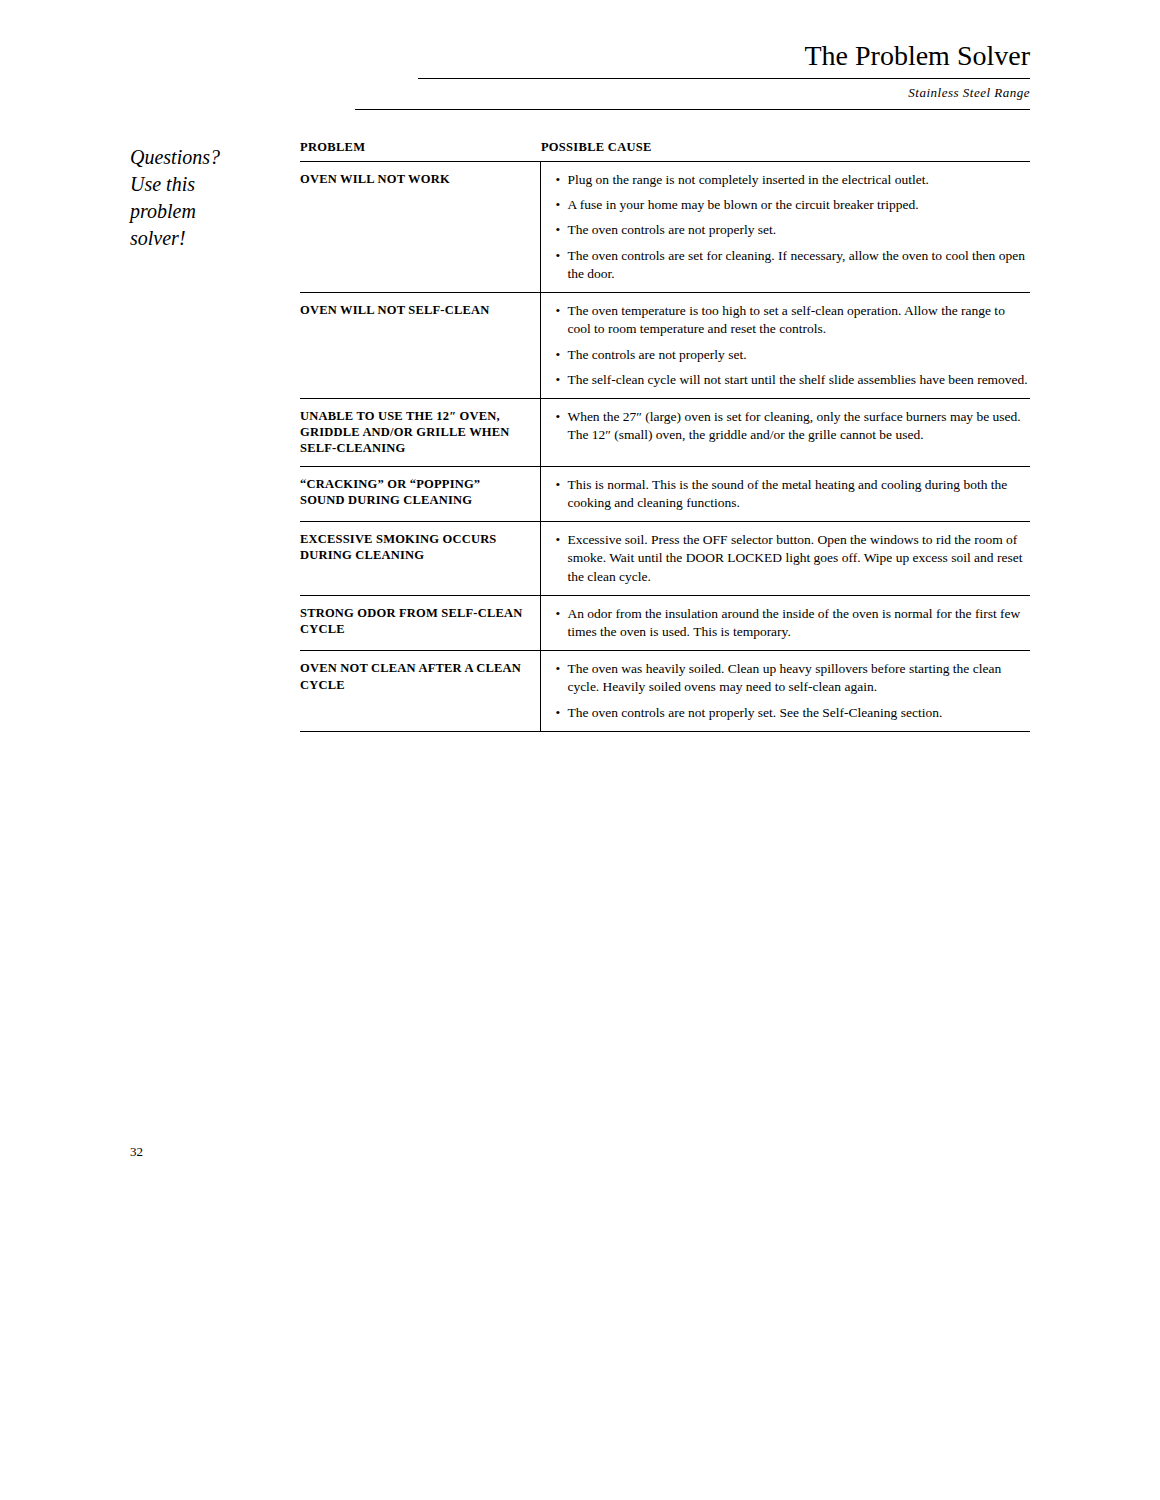The Problem Solver
Stainless Steel Range
Questions?
Use this
problem
solver!
| PROBLEM | POSSIBLE CAUSE |
| --- | --- |
| OVEN WILL NOT WORK | Plug on the range is not completely inserted in the electrical outlet. A fuse in your home may be blown or the circuit breaker tripped. The oven controls are not properly set. The oven controls are set for cleaning. If necessary, allow the oven to cool then open the door. |
| OVEN WILL NOT SELF-CLEAN | The oven temperature is too high to set a self-clean operation. Allow the range to cool to room temperature and reset the controls. The controls are not properly set. The self-clean cycle will not start until the shelf slide assemblies have been removed. |
| UNABLE TO USE THE 12″ OVEN, GRIDDLE AND/OR GRILLE WHEN SELF-CLEANING | When the 27″ (large) oven is set for cleaning, only the surface burners may be used. The 12″ (small) oven, the griddle and/or the grille cannot be used. |
| “CRACKING” OR “POPPING” SOUND DURING CLEANING | This is normal. This is the sound of the metal heating and cooling during both the cooking and cleaning functions. |
| EXCESSIVE SMOKING OCCURS DURING CLEANING | Excessive soil. Press the OFF selector button. Open the windows to rid the room of smoke. Wait until the DOOR LOCKED light goes off. Wipe up excess soil and reset the clean cycle. |
| STRONG ODOR FROM SELF-CLEAN CYCLE | An odor from the insulation around the inside of the oven is normal for the first few times the oven is used. This is temporary. |
| OVEN NOT CLEAN AFTER A CLEAN CYCLE | The oven was heavily soiled. Clean up heavy spillovers before starting the clean cycle. Heavily soiled ovens may need to self-clean again. The oven controls are not properly set. See the Self-Cleaning section. |
32